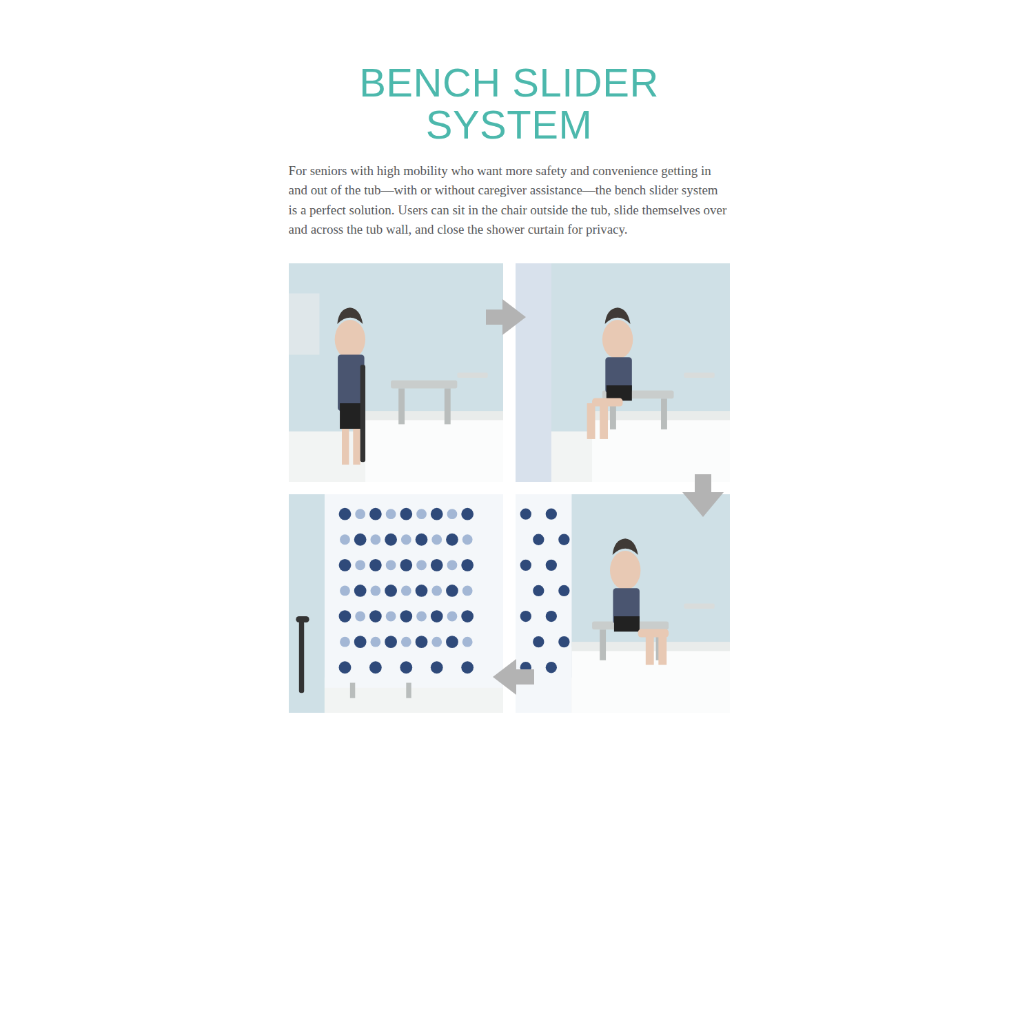BENCH SLIDER SYSTEM
For seniors with high mobility who want more safety and convenience getting in and out of the tub—with or without caregiver assistance—the bench slider system is a perfect solution. Users can sit in the chair outside the tub, slide themselves over and across the tub wall, and close the shower curtain for privacy.
Step 1: Standing beside the tub with the bench slider seat in place.
Step 2: Seated on the bench outside the tub.
Step 4: Shower curtain closed for privacy.
Step 3: Slid across the tub wall and seated inside the tub.